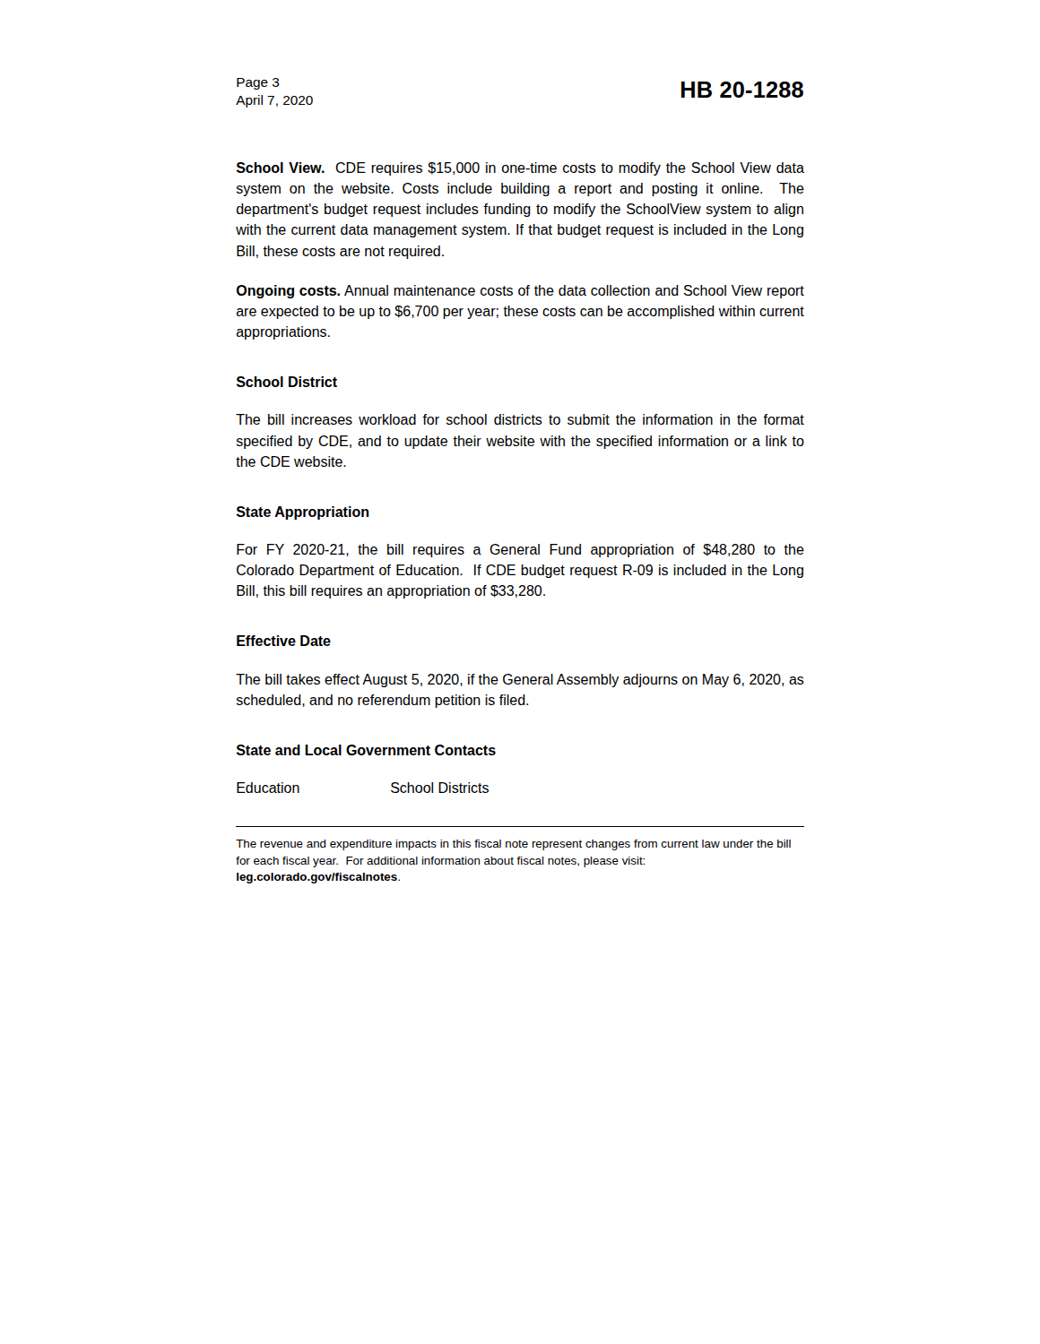Page 3 April 7, 2020
HB 20-1288
School View. CDE requires $15,000 in one-time costs to modify the School View data system on the website. Costs include building a report and posting it online. The department's budget request includes funding to modify the SchoolView system to align with the current data management system. If that budget request is included in the Long Bill, these costs are not required.
Ongoing costs. Annual maintenance costs of the data collection and School View report are expected to be up to $6,700 per year; these costs can be accomplished within current appropriations.
School District
The bill increases workload for school districts to submit the information in the format specified by CDE, and to update their website with the specified information or a link to the CDE website.
State Appropriation
For FY 2020-21, the bill requires a General Fund appropriation of $48,280 to the Colorado Department of Education. If CDE budget request R-09 is included in the Long Bill, this bill requires an appropriation of $33,280.
Effective Date
The bill takes effect August 5, 2020, if the General Assembly adjourns on May 6, 2020, as scheduled, and no referendum petition is filed.
State and Local Government Contacts
Education School Districts
The revenue and expenditure impacts in this fiscal note represent changes from current law under the bill for each fiscal year. For additional information about fiscal notes, please visit: leg.colorado.gov/fiscalnotes.